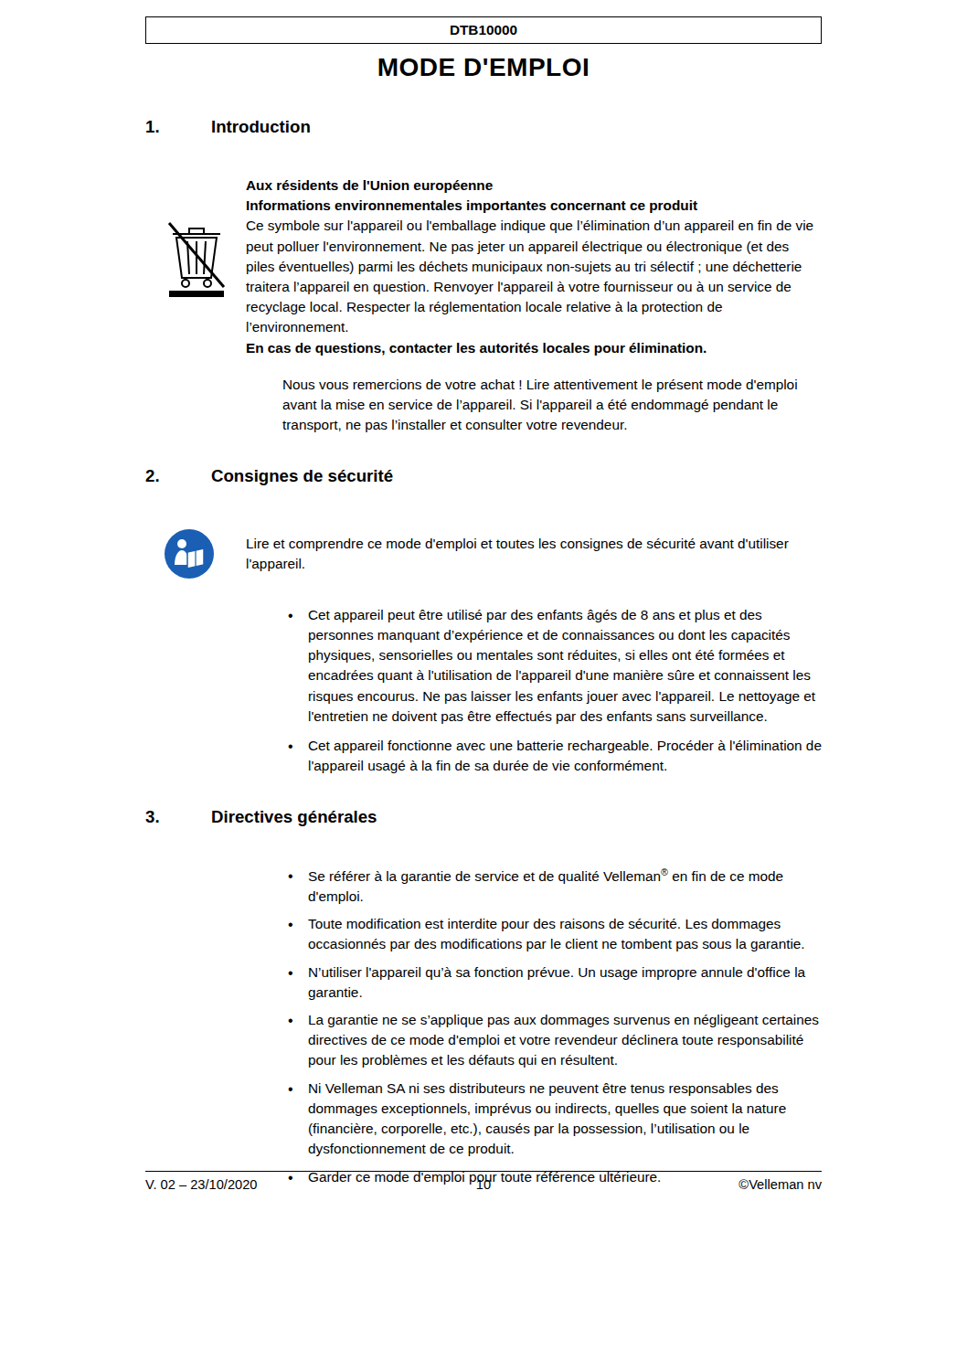DTB10000
MODE D'EMPLOI
1.
Introduction
Aux résidents de l'Union européenne
Informations environnementales importantes concernant ce produit
Ce symbole sur l'appareil ou l'emballage indique que l’élimination d’un appareil en fin de vie peut polluer l'environnement. Ne pas jeter un appareil électrique ou électronique (et des piles éventuelles) parmi les déchets municipaux non-sujets au tri sélectif ; une déchetterie traitera l’appareil en question. Renvoyer l'appareil à votre fournisseur ou à un service de recyclage local. Respecter la réglementation locale relative à la protection de l’environnement.
En cas de questions, contacter les autorités locales pour élimination.
Nous vous remercions de votre achat ! Lire attentivement le présent mode d'emploi avant la mise en service de l’appareil. Si l'appareil a été endommagé pendant le transport, ne pas l’installer et consulter votre revendeur.
2.
Consignes de sécurité
Lire et comprendre ce mode d'emploi et toutes les consignes de sécurité avant d'utiliser l'appareil.
Cet appareil peut être utilisé par des enfants âgés de 8 ans et plus et des personnes manquant d’expérience et de connaissances ou dont les capacités physiques, sensorielles ou mentales sont réduites, si elles ont été formées et encadrées quant à l'utilisation de l'appareil d'une manière sûre et connaissent les risques encourus. Ne pas laisser les enfants jouer avec l'appareil. Le nettoyage et l'entretien ne doivent pas être effectués par des enfants sans surveillance.
Cet appareil fonctionne avec une batterie rechargeable. Procéder à l'élimination de l'appareil usagé à la fin de sa durée de vie conformément.
3.
Directives générales
Se référer à la garantie de service et de qualité Velleman® en fin de ce mode d'emploi.
Toute modification est interdite pour des raisons de sécurité. Les dommages occasionnés par des modifications par le client ne tombent pas sous la garantie.
N’utiliser l'appareil qu’à sa fonction prévue. Un usage impropre annule d'office la garantie.
La garantie ne se s’applique pas aux dommages survenus en négligeant certaines directives de ce mode d'emploi et votre revendeur déclinera toute responsabilité pour les problèmes et les défauts qui en résultent.
Ni Velleman SA ni ses distributeurs ne peuvent être tenus responsables des dommages exceptionnels, imprévus ou indirects, quelles que soient la nature (financière, corporelle, etc.), causés par la possession, l’utilisation ou le dysfonctionnement de ce produit.
Garder ce mode d'emploi pour toute référence ultérieure.
V. 02 – 23/10/2020
10
©Velleman nv